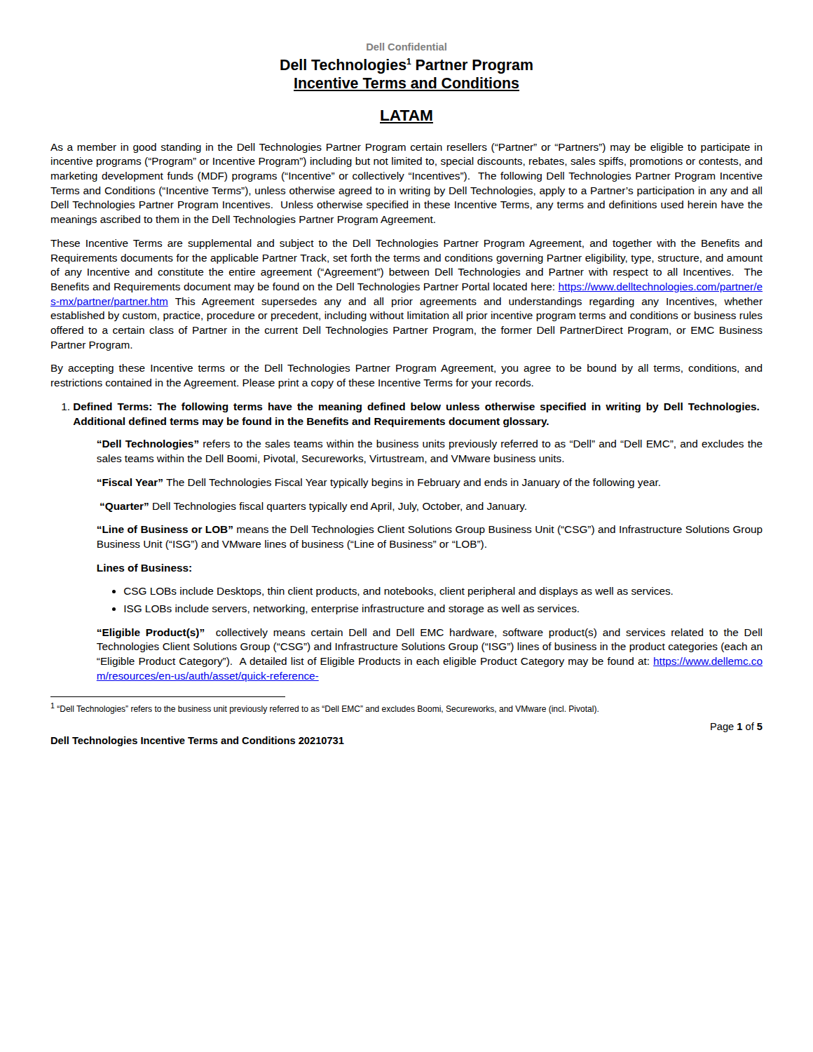Dell Confidential
Dell Technologies1 Partner Program
Incentive Terms and Conditions
LATAM
As a member in good standing in the Dell Technologies Partner Program certain resellers (“Partner” or “Partners”) may be eligible to participate in incentive programs (“Program” or Incentive Program”) including but not limited to, special discounts, rebates, sales spiffs, promotions or contests, and marketing development funds (MDF) programs (“Incentive” or collectively “Incentives”). The following Dell Technologies Partner Program Incentive Terms and Conditions (“Incentive Terms”), unless otherwise agreed to in writing by Dell Technologies, apply to a Partner’s participation in any and all Dell Technologies Partner Program Incentives. Unless otherwise specified in these Incentive Terms, any terms and definitions used herein have the meanings ascribed to them in the Dell Technologies Partner Program Agreement.
These Incentive Terms are supplemental and subject to the Dell Technologies Partner Program Agreement, and together with the Benefits and Requirements documents for the applicable Partner Track, set forth the terms and conditions governing Partner eligibility, type, structure, and amount of any Incentive and constitute the entire agreement (“Agreement”) between Dell Technologies and Partner with respect to all Incentives. The Benefits and Requirements document may be found on the Dell Technologies Partner Portal located here: https://www.delltechnologies.com/partner/es-mx/partner/partner.htm This Agreement supersedes any and all prior agreements and understandings regarding any Incentives, whether established by custom, practice, procedure or precedent, including without limitation all prior incentive program terms and conditions or business rules offered to a certain class of Partner in the current Dell Technologies Partner Program, the former Dell PartnerDirect Program, or EMC Business Partner Program.
By accepting these Incentive terms or the Dell Technologies Partner Program Agreement, you agree to be bound by all terms, conditions, and restrictions contained in the Agreement. Please print a copy of these Incentive Terms for your records.
Defined Terms: The following terms have the meaning defined below unless otherwise specified in writing by Dell Technologies. Additional defined terms may be found in the Benefits and Requirements document glossary.
“Dell Technologies” refers to the sales teams within the business units previously referred to as “Dell” and “Dell EMC”, and excludes the sales teams within the Dell Boomi, Pivotal, Secureworks, Virtustream, and VMware business units.
“Fiscal Year” The Dell Technologies Fiscal Year typically begins in February and ends in January of the following year.
“Quarter” Dell Technologies fiscal quarters typically end April, July, October, and January.
“Line of Business or LOB” means the Dell Technologies Client Solutions Group Business Unit (“CSG”) and Infrastructure Solutions Group Business Unit (“ISG”) and VMware lines of business (“Line of Business” or “LOB”).
Lines of Business:
CSG LOBs include Desktops, thin client products, and notebooks, client peripheral and displays as well as services.
ISG LOBs include servers, networking, enterprise infrastructure and storage as well as services.
“Eligible Product(s)” collectively means certain Dell and Dell EMC hardware, software product(s) and services related to the Dell Technologies Client Solutions Group (“CSG”) and Infrastructure Solutions Group (“ISG”) lines of business in the product categories (each an “Eligible Product Category”). A detailed list of Eligible Products in each eligible Product Category may be found at: https://www.dellemc.com/resources/en-us/auth/asset/quick-reference-
1 “Dell Technologies” refers to the business unit previously referred to as “Dell EMC” and excludes Boomi, Secureworks, and VMware (incl. Pivotal).
Page 1 of 5
Dell Technologies Incentive Terms and Conditions 20210731